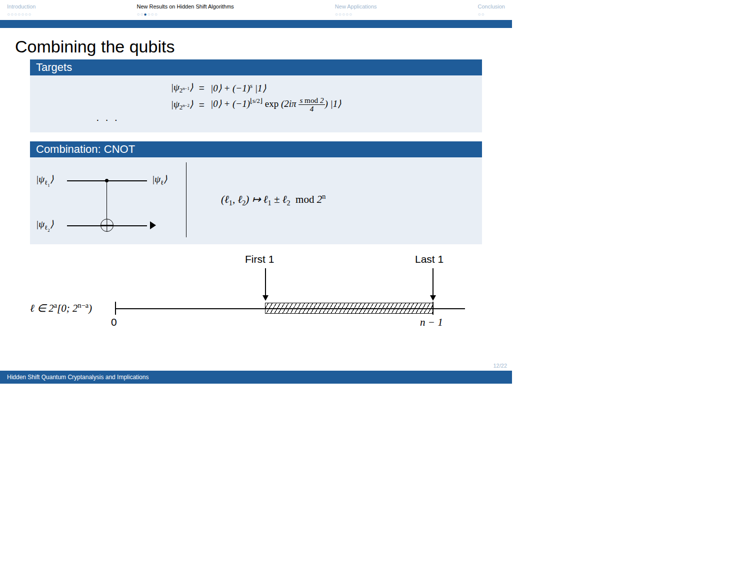Introduction
○○○○○○○
New Results on Hidden Shift Algorithms
○○●○○○
New Applications
○○○○○
Conclusion
○○
Combining the qubits
Targets
| /ψ 2 n−1 ⟩ | = | /0⟩ + (−1) s /1⟩ |
| /ψ 2 n−2 ⟩ | = | /0⟩ + (−1) ⌊s/2⌋ exp (2 i π s mod 2 4 ) /1⟩ |
· · ·
Combination: CNOT
|ψℓ1⟩ |ψℓ2⟩ |ψℓ⟩
(ℓ1, ℓ2) ↦ ℓ1 ± ℓ2 mod 2n
First 1
Last 1
ℓ ∈ 2a[0; 2n−a)
0
n − 1
12/22
Hidden Shift Quantum Cryptanalysis and Implications